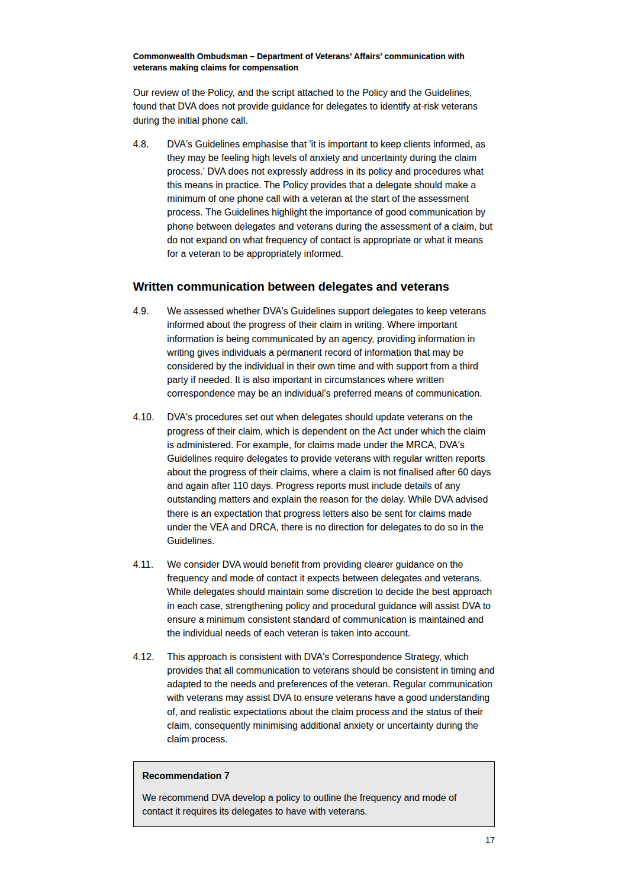Commonwealth Ombudsman – Department of Veterans' Affairs' communication with veterans making claims for compensation
Our review of the Policy, and the script attached to the Policy and the Guidelines, found that DVA does not provide guidance for delegates to identify at-risk veterans during the initial phone call.
4.8.
DVA's Guidelines emphasise that 'it is important to keep clients informed, as they may be feeling high levels of anxiety and uncertainty during the claim process.' DVA does not expressly address in its policy and procedures what this means in practice. The Policy provides that a delegate should make a minimum of one phone call with a veteran at the start of the assessment process. The Guidelines highlight the importance of good communication by phone between delegates and veterans during the assessment of a claim, but do not expand on what frequency of contact is appropriate or what it means for a veteran to be appropriately informed.
Written communication between delegates and veterans
4.9.
We assessed whether DVA's Guidelines support delegates to keep veterans informed about the progress of their claim in writing. Where important information is being communicated by an agency, providing information in writing gives individuals a permanent record of information that may be considered by the individual in their own time and with support from a third party if needed. It is also important in circumstances where written correspondence may be an individual's preferred means of communication.
4.10.
DVA's procedures set out when delegates should update veterans on the progress of their claim, which is dependent on the Act under which the claim is administered. For example, for claims made under the MRCA, DVA's Guidelines require delegates to provide veterans with regular written reports about the progress of their claims, where a claim is not finalised after 60 days and again after 110 days. Progress reports must include details of any outstanding matters and explain the reason for the delay. While DVA advised there is an expectation that progress letters also be sent for claims made under the VEA and DRCA, there is no direction for delegates to do so in the Guidelines.
4.11.
We consider DVA would benefit from providing clearer guidance on the frequency and mode of contact it expects between delegates and veterans. While delegates should maintain some discretion to decide the best approach in each case, strengthening policy and procedural guidance will assist DVA to ensure a minimum consistent standard of communication is maintained and the individual needs of each veteran is taken into account.
4.12.
This approach is consistent with DVA's Correspondence Strategy, which provides that all communication to veterans should be consistent in timing and adapted to the needs and preferences of the veteran. Regular communication with veterans may assist DVA to ensure veterans have a good understanding of, and realistic expectations about the claim process and the status of their claim, consequently minimising additional anxiety or uncertainty during the claim process.
Recommendation 7
We recommend DVA develop a policy to outline the frequency and mode of contact it requires its delegates to have with veterans.
17